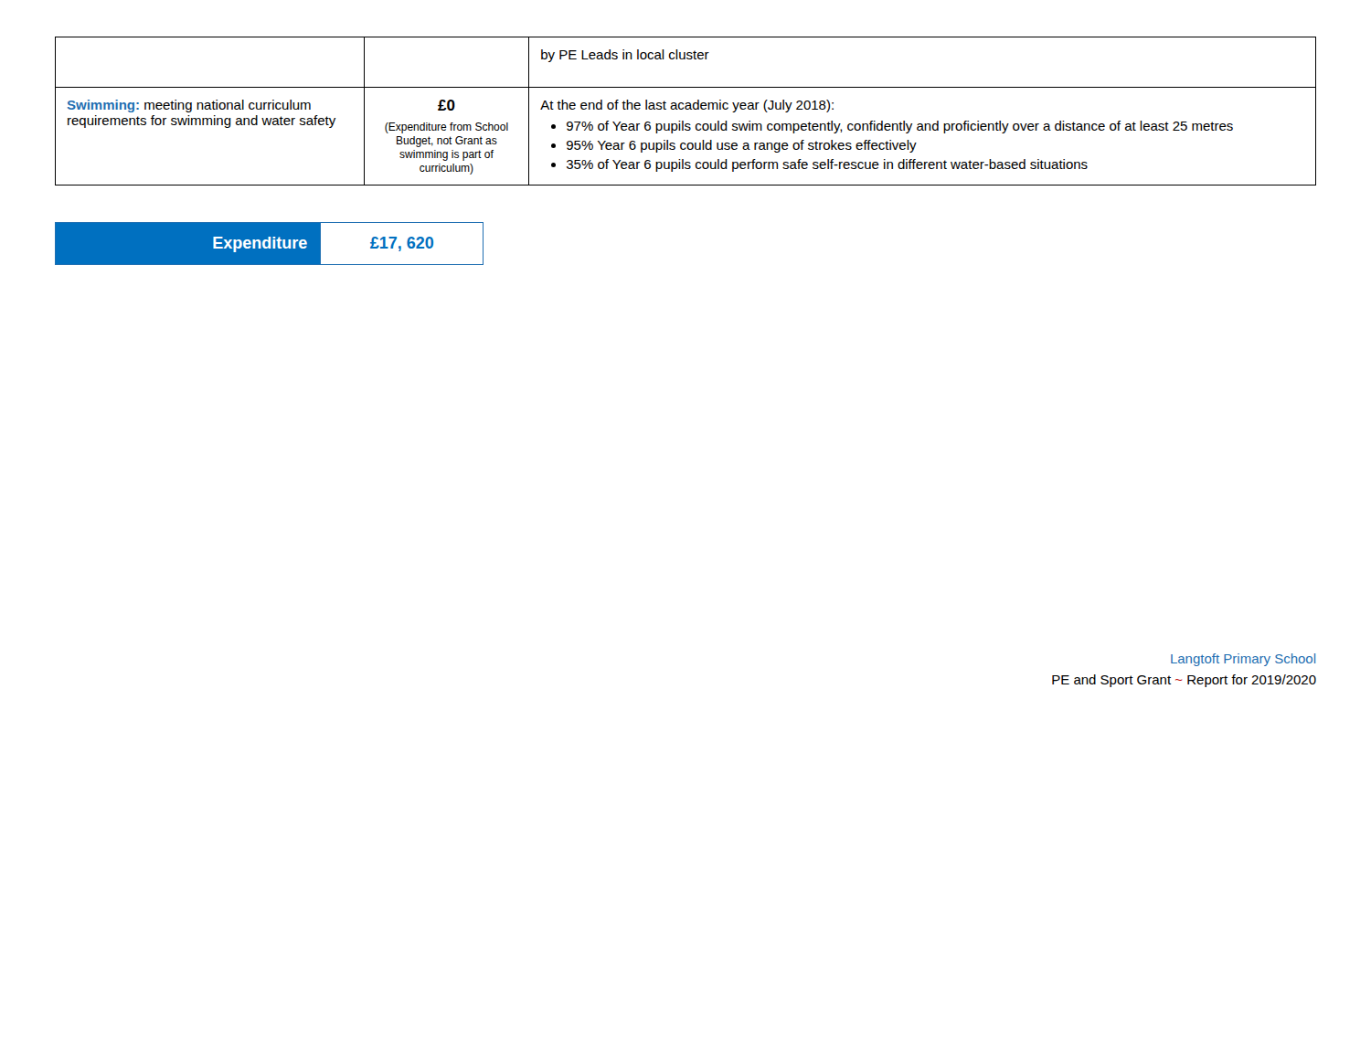| | | by PE Leads in local cluster |
| Swimming: meeting national curriculum requirements for swimming and water safety | £0 (Expenditure from School Budget, not Grant as swimming is part of curriculum) | At the end of the last academic year (July 2018): 97% of Year 6 pupils could swim competently, confidently and proficiently over a distance of at least 25 metres 95% Year 6 pupils could use a range of strokes effectively 35% of Year 6 pupils could perform safe self-rescue in different water-based situations |
| Expenditure | £17, 620 |
Langtoft Primary School
PE and Sport Grant ~ Report for 2019/2020